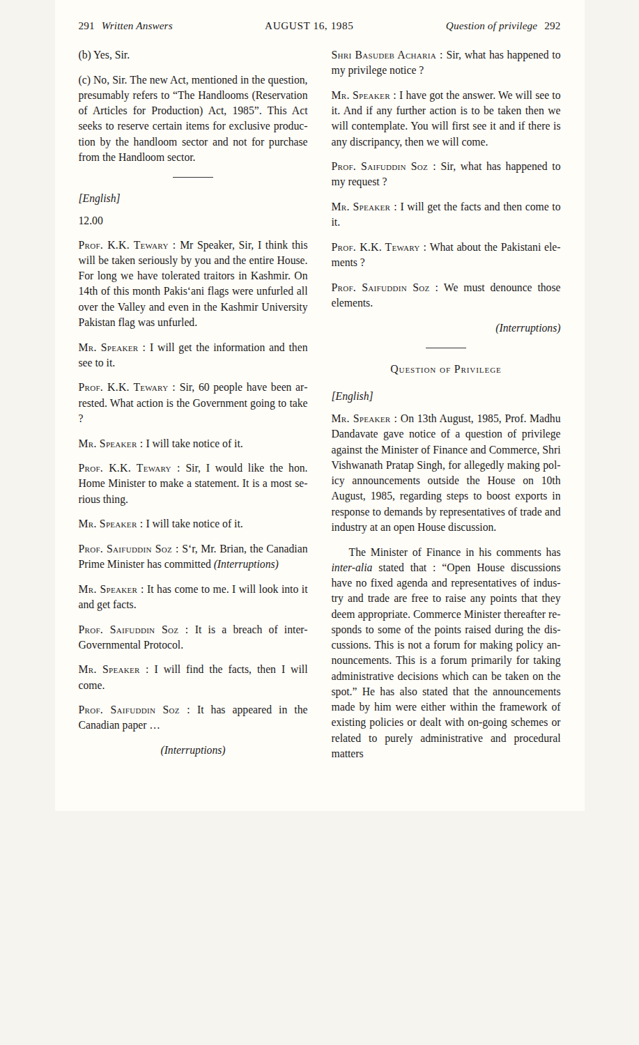291 Written Answers AUGUST 16, 1985 Question of privilege 292
(b) Yes, Sir.
(c) No, Sir. The new Act, mentioned in the question, presumably refers to “The Handlooms (Reservation of Articles for Production) Act, 1985”. This Act seeks to reserve certain items for exclusive production by the handloom sector and not for purchase from the Handloom sector.
[English]
12.00
Prof. K.K. Tewary : Mr Speaker, Sir, I think this will be taken seriously by you and the entire House. For long we have tolerated traitors in Kashmir. On 14th of this month Pakis‘ani flags were unfurled all over the Valley and even in the Kashmir University Pakistan flag was unfurled.
Mr. Speaker : I will get the information and then see to it.
Prof. K.K. Tewary : Sir, 60 people have been arrested. What action is the Government going to take ?
Mr. Speaker : I will take notice of it.
Prof. K.K. Tewary : Sir, I would like the hon. Home Minister to make a statement. It is a most serious thing.
Mr. Speaker : I will take notice of it.
Prof. Saifuddin Soz : S‘r, Mr. Brian, the Canadian Prime Minister has committed (Interruptions)
Mr. Speaker : It has come to me. I will look into it and get facts.
Prof. Saifuddin Soz : It is a breach of inter-Governmental Protocol.
Mr. Speaker : I will find the facts, then I will come.
Prof. Saifuddin Soz : It has appeared in the Canadian paper …
(Interruptions)
Shri Basudeb Acharia : Sir, what has happened to my privilege notice ?
Mr. Speaker : I have got the answer. We will see to it. And if any further action is to be taken then we will contemplate. You will first see it and if there is any discripancy, then we will come.
Prof. Saifuddin Soz : Sir, what has happened to my request ?
Mr. Speaker : I will get the facts and then come to it.
Prof. K.K. Tewary : What about the Pakistani elements ?
Prof. Saifuddin Soz : We must denounce those elements.
(Interruptions)
Question of Privilege
[English]
Mr. Speaker : On 13th August, 1985, Prof. Madhu Dandavate gave notice of a question of privilege against the Minister of Finance and Commerce, Shri Vishwanath Pratap Singh, for allegedly making policy announcements outside the House on 10th August, 1985, regarding steps to boost exports in response to demands by representatives of trade and industry at an open House discussion.
The Minister of Finance in his comments has inter-alia stated that : “Open House discussions have no fixed agenda and representatives of industry and trade are free to raise any points that they deem appropriate. Commerce Minister thereafter responds to some of the points raised during the discussions. This is not a forum for making policy announcements. This is a forum primarily for taking administrative decisions which can be taken on the spot.” He has also stated that the announcements made by him were either within the framework of existing policies or dealt with on-going schemes or related to purely administrative and procedural matters